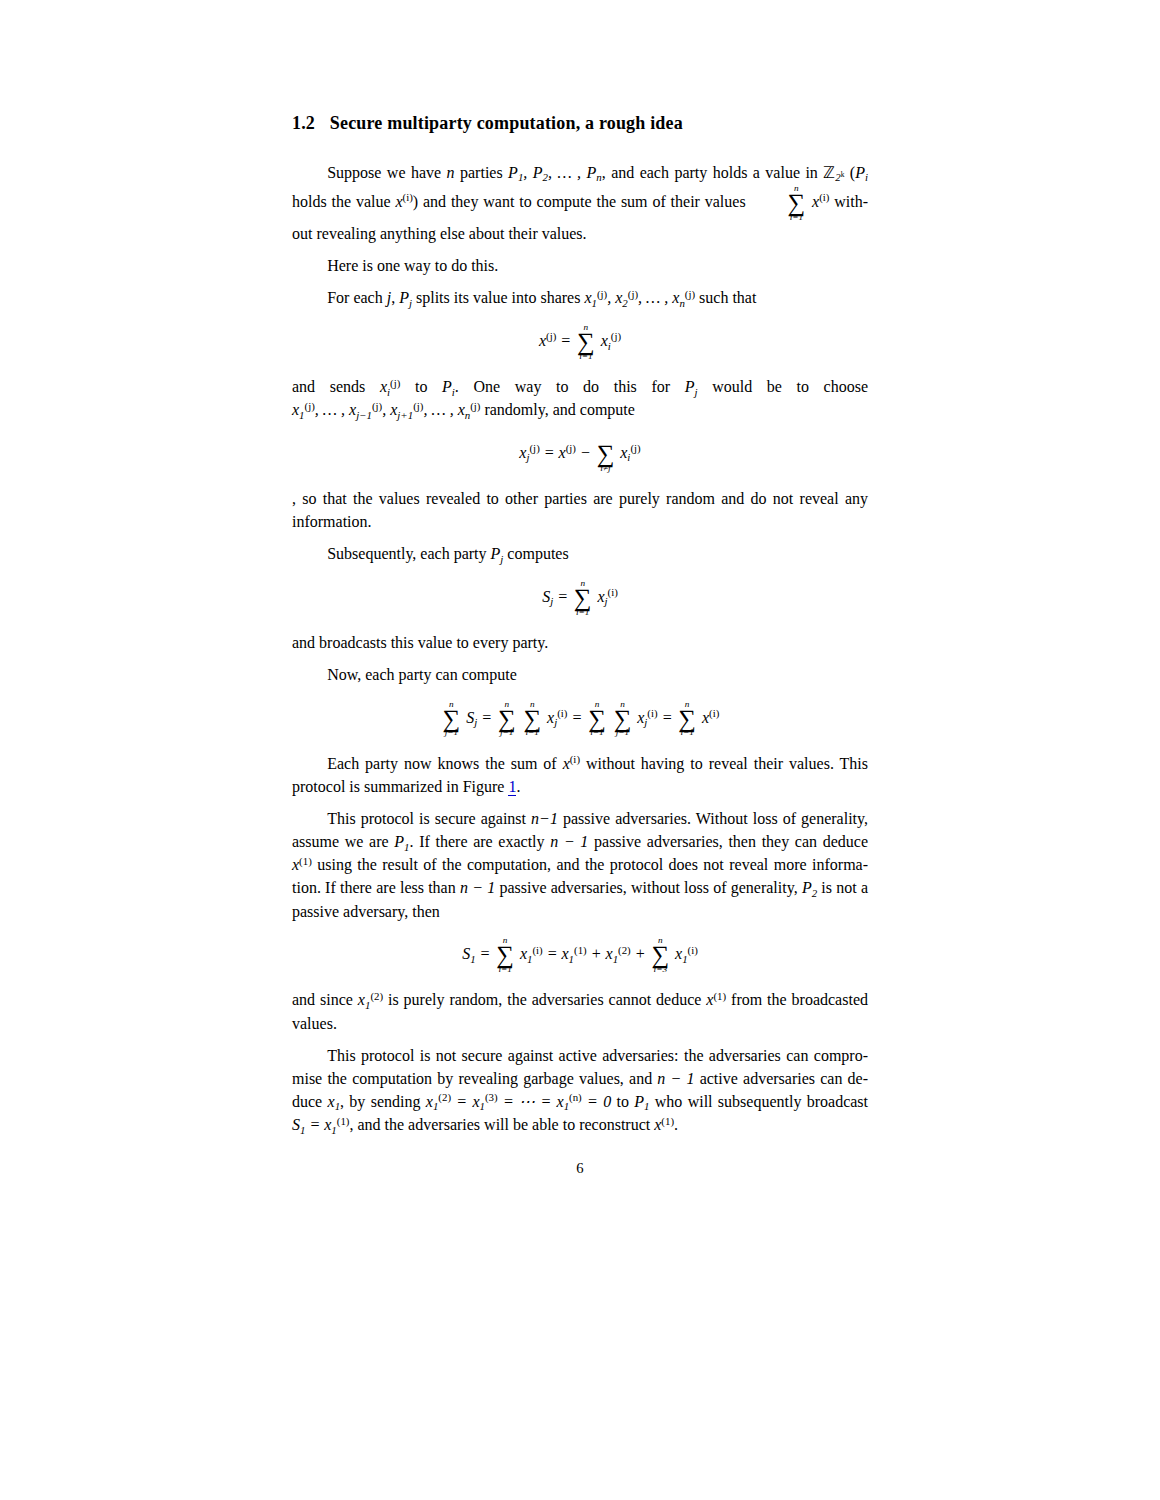1.2 Secure multiparty computation, a rough idea
Suppose we have n parties P1, P2, … , Pn, and each party holds a value in ℤ2k (Pi holds the value x(i)) and they want to compute the sum of their values n∑i=1 x(i) without revealing anything else about their values.
Here is one way to do this.
For each j, Pj splits its value into shares x1(j), x2(j), … , xn(j) such that
x(j) = n∑i=1 xi(j)
and sends xi(j) to Pi. One way to do this for Pj would be to choose x1(j), … , xj−1(j), xj+1(j), … , xn(j) randomly, and compute
xj(j) = x(j) − ∑i≠j xi(j)
, so that the values revealed to other parties are purely random and do not reveal any information.
Subsequently, each party Pj computes
Sj = n∑i=1 xj(i)
and broadcasts this value to every party.
Now, each party can compute
n∑j=1 Sj = n∑j=1 n∑i=1 xj(i) = n∑i=1 n∑j=1 xj(i) = n∑i=1 x(i)
Each party now knows the sum of x(i) without having to reveal their values. This protocol is summarized in Figure 1.
This protocol is secure against n−1 passive adversaries. Without loss of generality, assume we are P1. If there are exactly n − 1 passive adversaries, then they can deduce x(1) using the result of the computation, and the protocol does not reveal more information. If there are less than n − 1 passive adversaries, without loss of generality, P2 is not a passive adversary, then
S1 = n∑i=1 x1(i) = x1(1) + x1(2) + n∑i=3 x1(i)
and since x1(2) is purely random, the adversaries cannot deduce x(1) from the broadcasted values.
This protocol is not secure against active adversaries: the adversaries can compromise the computation by revealing garbage values, and n − 1 active adversaries can deduce x1, by sending x1(2) = x1(3) = ⋯ = x1(n) = 0 to P1 who will subsequently broadcast S1 = x1(1), and the adversaries will be able to reconstruct x(1).
6